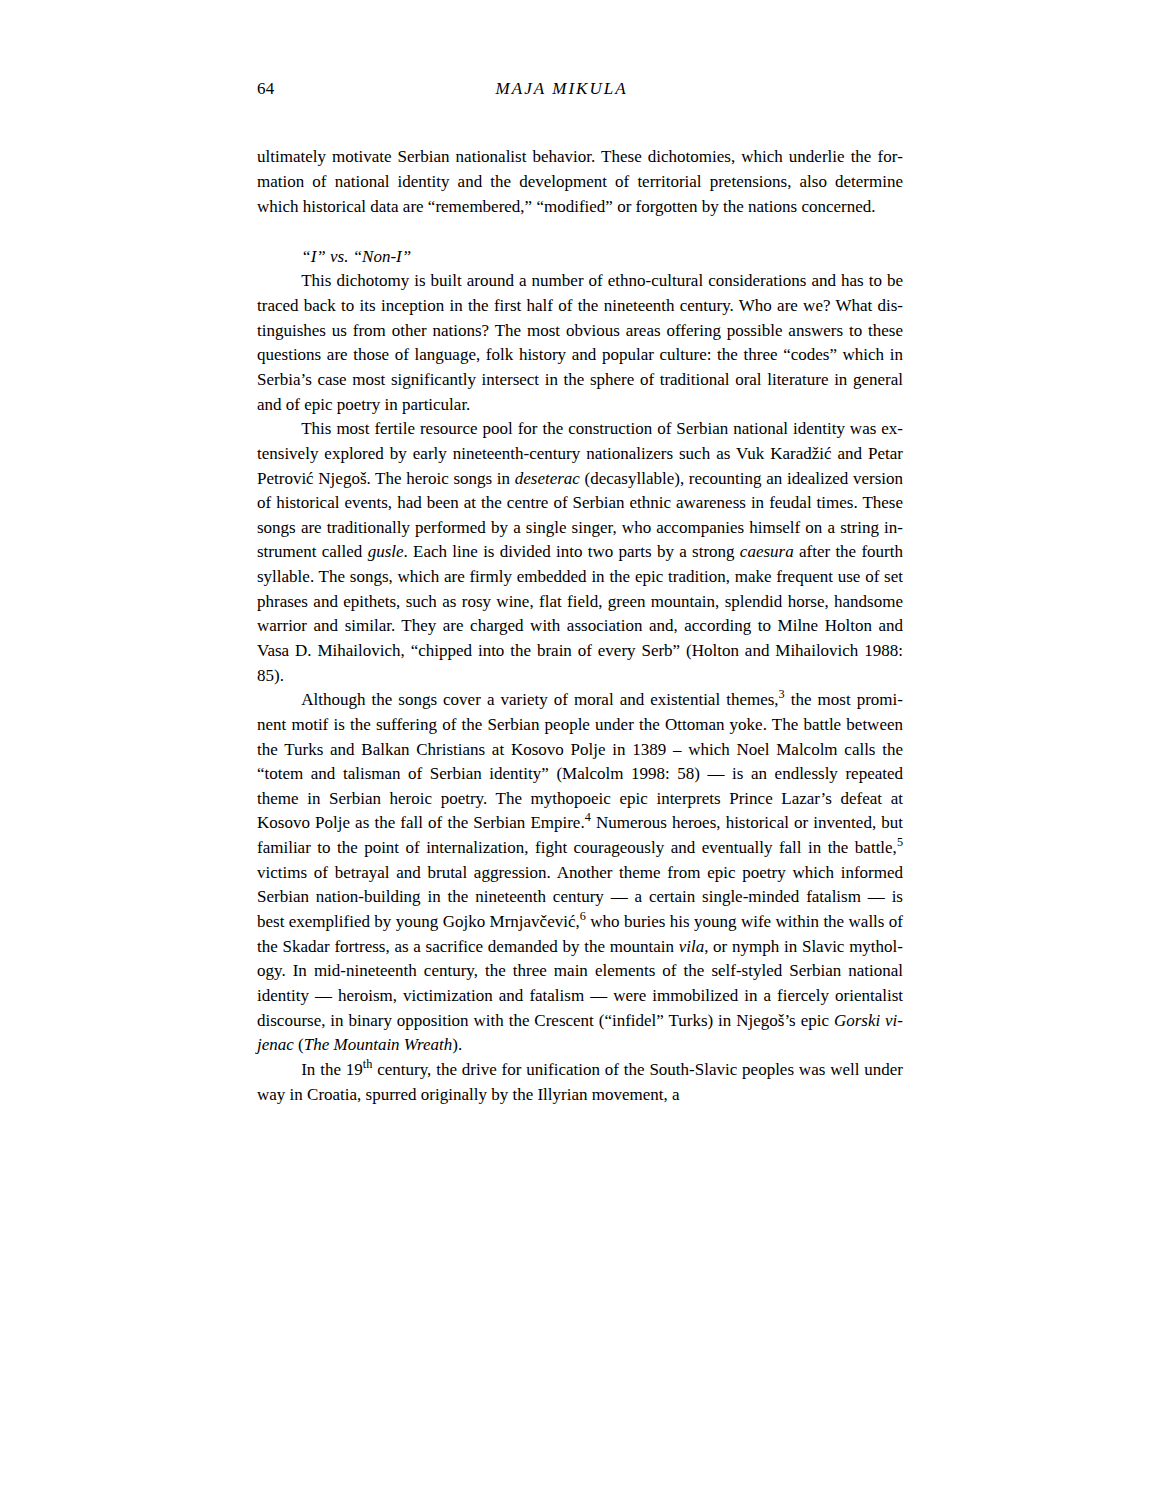64 MAJA MIKULA
ultimately motivate Serbian nationalist behavior. These dichotomies, which underlie the formation of national identity and the development of territorial pretensions, also determine which historical data are “remembered,” “modified” or forgotten by the nations concerned.
“I” vs. “Non-I”
This dichotomy is built around a number of ethno-cultural considerations and has to be traced back to its inception in the first half of the nineteenth century. Who are we? What distinguishes us from other nations? The most obvious areas offering possible answers to these questions are those of language, folk history and popular culture: the three “codes” which in Serbia’s case most significantly intersect in the sphere of traditional oral literature in general and of epic poetry in particular.
This most fertile resource pool for the construction of Serbian national identity was extensively explored by early nineteenth-century nationalizers such as Vuk Karadžić and Petar Petrović Njegoš. The heroic songs in deseterac (decasyllable), recounting an idealized version of historical events, had been at the centre of Serbian ethnic awareness in feudal times. These songs are traditionally performed by a single singer, who accompanies himself on a string instrument called gusle. Each line is divided into two parts by a strong caesura after the fourth syllable. The songs, which are firmly embedded in the epic tradition, make frequent use of set phrases and epithets, such as rosy wine, flat field, green mountain, splendid horse, handsome warrior and similar. They are charged with association and, according to Milne Holton and Vasa D. Mihailovich, “chipped into the brain of every Serb” (Holton and Mihailovich 1988: 85).
Although the songs cover a variety of moral and existential themes,3 the most prominent motif is the suffering of the Serbian people under the Ottoman yoke. The battle between the Turks and Balkan Christians at Kosovo Polje in 1389 – which Noel Malcolm calls the “totem and talisman of Serbian identity” (Malcolm 1998: 58) — is an endlessly repeated theme in Serbian heroic poetry. The mythopoeic epic interprets Prince Lazar’s defeat at Kosovo Polje as the fall of the Serbian Empire.4 Numerous heroes, historical or invented, but familiar to the point of internalization, fight courageously and eventually fall in the battle,5 victims of betrayal and brutal aggression. Another theme from epic poetry which informed Serbian nation-building in the nineteenth century — a certain single-minded fatalism — is best exemplified by young Gojko Mrnjavčević,6 who buries his young wife within the walls of the Skadar fortress, as a sacrifice demanded by the mountain vila, or nymph in Slavic mythology. In mid-nineteenth century, the three main elements of the self-styled Serbian national identity — heroism, victimization and fatalism — were immobilized in a fiercely orientalist discourse, in binary opposition with the Crescent (“infidel” Turks) in Njegoš’s epic Gorski vijenac (The Mountain Wreath).
In the 19th century, the drive for unification of the South-Slavic peoples was well under way in Croatia, spurred originally by the Illyrian movement, a